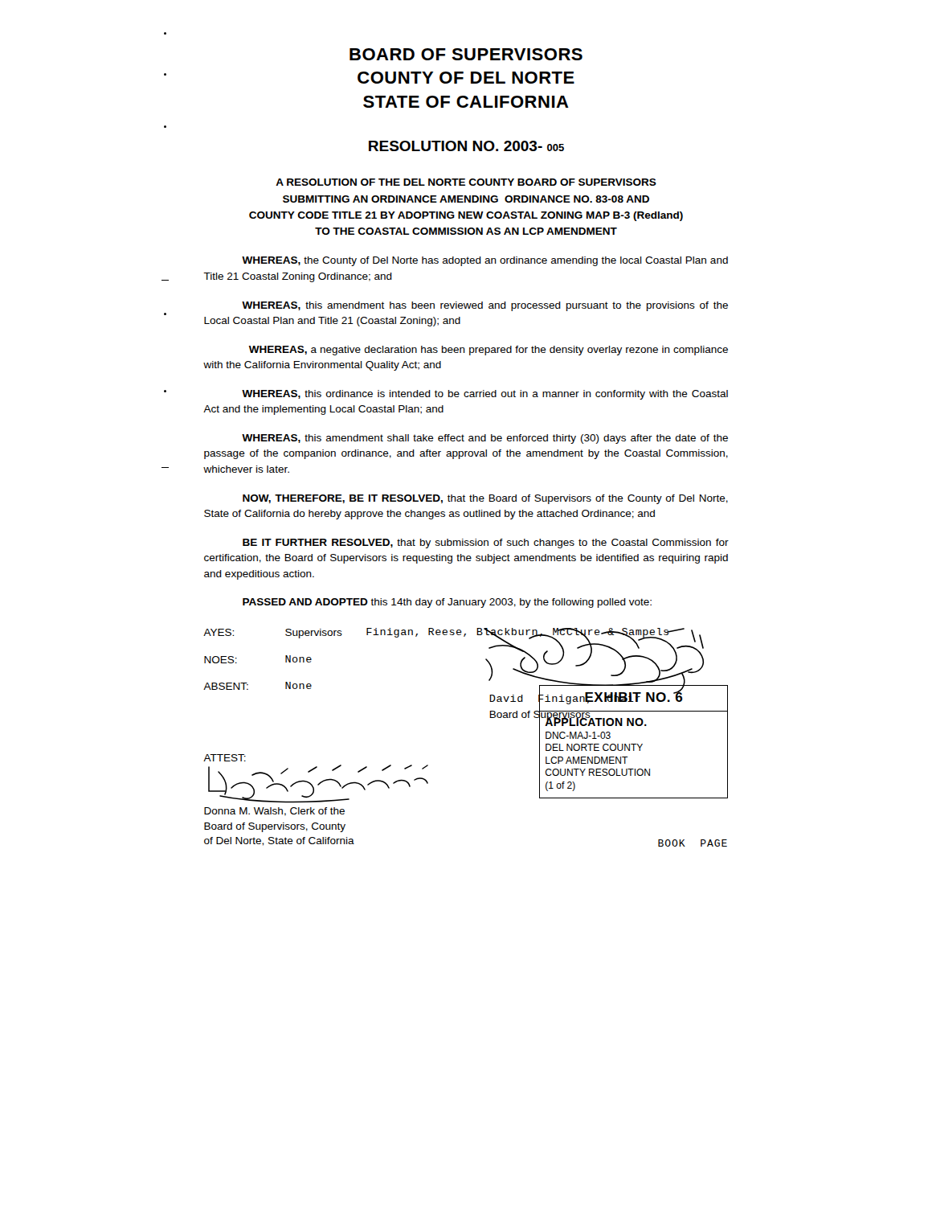BOARD OF SUPERVISORS
COUNTY OF DEL NORTE
STATE OF CALIFORNIA
RESOLUTION NO. 2003- 005
A RESOLUTION OF THE DEL NORTE COUNTY BOARD OF SUPERVISORS
SUBMITTING AN ORDINANCE AMENDING ORDINANCE NO. 83-08 AND
COUNTY CODE TITLE 21 BY ADOPTING NEW COASTAL ZONING MAP B-3 (Redland)
TO THE COASTAL COMMISSION AS AN LCP AMENDMENT
WHEREAS, the County of Del Norte has adopted an ordinance amending the local Coastal Plan and Title 21 Coastal Zoning Ordinance; and
WHEREAS, this amendment has been reviewed and processed pursuant to the provisions of the Local Coastal Plan and Title 21 (Coastal Zoning); and
WHEREAS, a negative declaration has been prepared for the density overlay rezone in compliance with the California Environmental Quality Act; and
WHEREAS, this ordinance is intended to be carried out in a manner in conformity with the Coastal Act and the implementing Local Coastal Plan; and
WHEREAS, this amendment shall take effect and be enforced thirty (30) days after the date of the passage of the companion ordinance, and after approval of the amendment by the Coastal Commission, whichever is later.
NOW, THEREFORE, BE IT RESOLVED, that the Board of Supervisors of the County of Del Norte, State of California do hereby approve the changes as outlined by the attached Ordinance; and
BE IT FURTHER RESOLVED, that by submission of such changes to the Coastal Commission for certification, the Board of Supervisors is requesting the subject amendments be identified as requiring rapid and expeditious action.
PASSED AND ADOPTED this 14th day of January 2003, by the following polled vote:
| AYES: | Supervisors | Finigan, Reese, Blackburn, McClure & Sampels |
| NOES: | None |
| ABSENT: | None |
David Finigan, Chair
Board of Supervisors
ATTEST:
Donna M. Walsh, Clerk of the
Board of Supervisors, County
of Del Norte, State of California
EXHIBIT NO. 6
APPLICATION NO.
DNC-MAJ-1-03
DEL NORTE COUNTY
LCP AMENDMENT
COUNTY RESOLUTION
(1 of 2)
BOOK PAGE